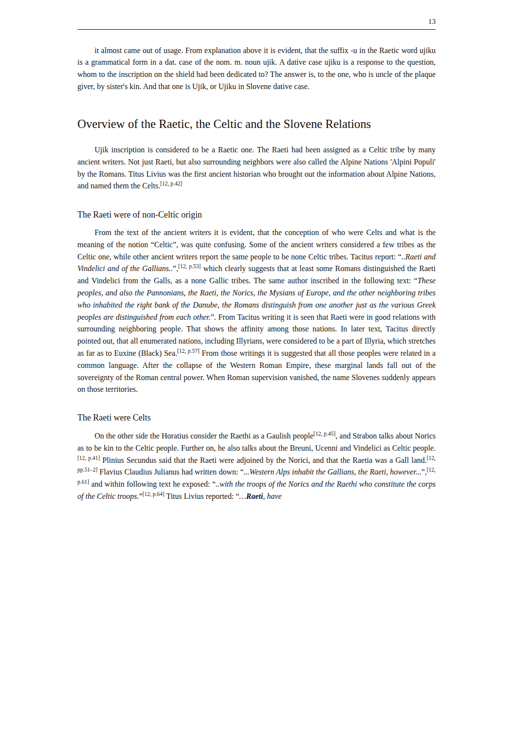13
it almost came out of usage. From explanation above it is evident, that the suffix -u in the Raetic word ujiku is a grammatical form in a dat. case of the nom. m. noun ujik. A dative case ujiku is a response to the question, whom to the inscription on the shield had been dedicated to? The answer is, to the one, who is uncle of the plaque giver, by sister's kin. And that one is Ujik, or Ujiku in Slovene dative case.
Overview of the Raetic, the Celtic and the Slovene Relations
Ujik inscription is considered to be a Raetic one. The Raeti had been assigned as a Celtic tribe by many ancient writers. Not just Raeti, but also surrounding neighbors were also called the Alpine Nations 'Alpini Populi' by the Romans. Titus Livius was the first ancient historian who brought out the information about Alpine Nations, and named them the Celts.[12, p.42]
The Raeti were of non-Celtic origin
From the text of the ancient writers it is evident, that the conception of who were Celts and what is the meaning of the notion “Celtic”, was quite confusing. Some of the ancient writers considered a few tribes as the Celtic one, while other ancient writers report the same people to be none Celtic tribes. Tacitus report: “..Raeti and Vindelici and of the Gallians..”,[12, p.53] which clearly suggests that at least some Romans distinguished the Raeti and Vindelici from the Galls, as a none Gallic tribes. The same author inscribed in the following text: “These peoples, and also the Pannonians, the Raeti, the Norics, the Mysians of Europe, and the other neighboring tribes who inhabited the right bank of the Danube, the Romans distinguish from one another just as the various Greek peoples are distinguished from each other.”. From Tacitus writing it is seen that Raeti were in good relations with surrounding neighboring people. That shows the affinity among those nations. In later text, Tacitus directly pointed out, that all enumerated nations, including Illyrians, were considered to be a part of Illyria, which stretches as far as to Euxine (Black) Sea.[12, p.57] From those writings it is suggested that all those peoples were related in a common language. After the collapse of the Western Roman Empire, these marginal lands fall out of the sovereignty of the Roman central power. When Roman supervision vanished, the name Slovenes suddenly appears on those territories.
The Raeti were Celts
On the other side the Horatius consider the Raethi as a Gaulish people[12, p.45], and Strabon talks about Norics as to be kin to the Celtic people. Further on, he also talks about the Breuni, Ucenni and Vindelici as Celtic people.[12, p.41] Plinius Secundus said that the Raeti were adjoined by the Norici, and that the Raetia was a Gall land.[12, pp.51–2] Flavius Claudius Julianus had written down: “...Western Alps inhabit the Gallians, the Raeti, however...”,[12, p.61] and within following text he exposed: “..with the troops of the Norics and the Raethi who constitute the corps of the Celtic troops.”[12, p.64] Titus Livius reported: “…Raeti, have